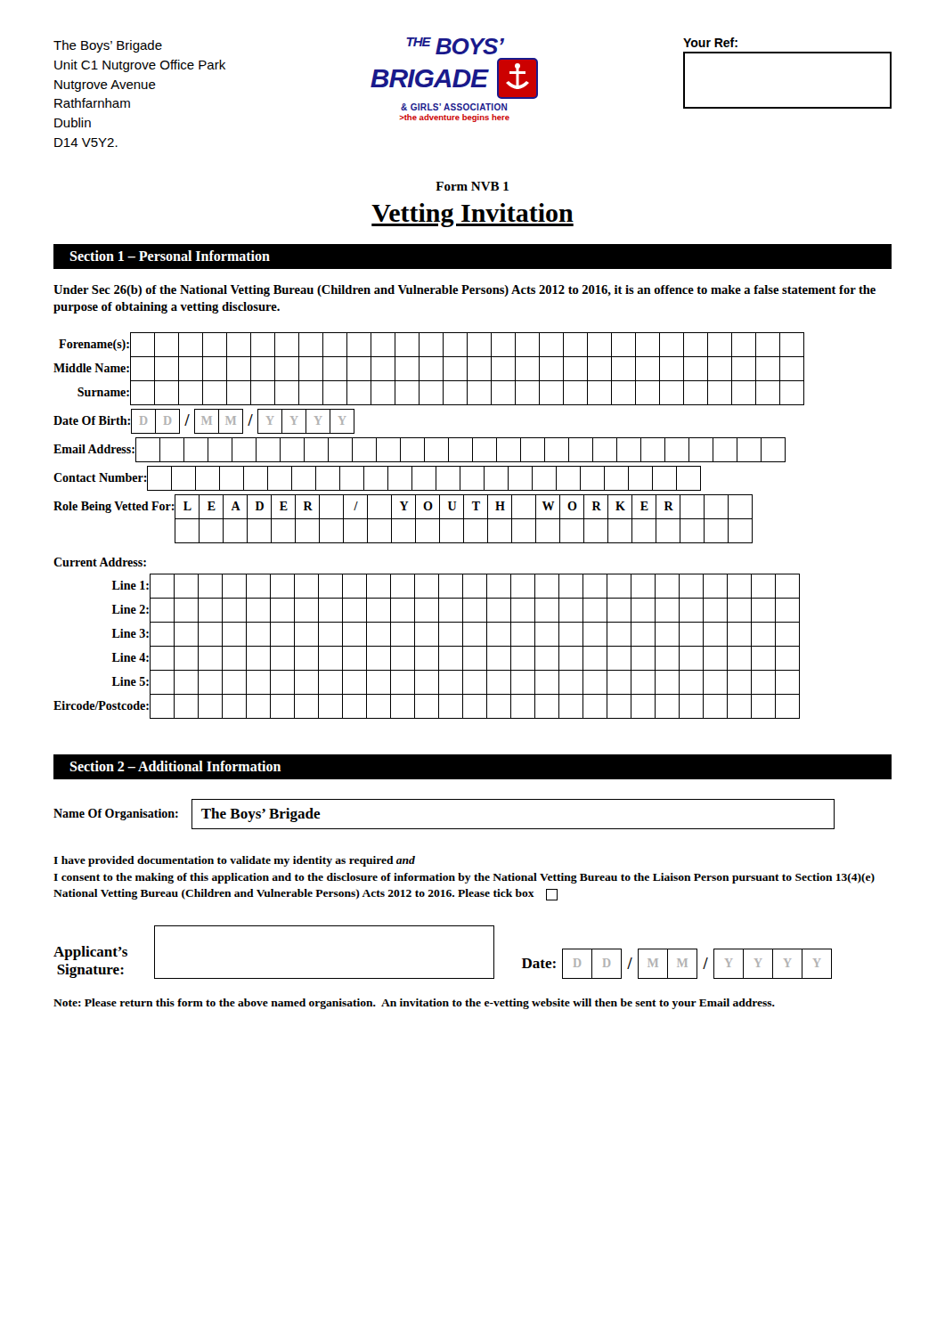The Boys’ Brigade
Unit C1 Nutgrove Office Park
Nutgrove Avenue
Rathfarnham
Dublin
D14 V5Y2.
THE BOYS’
BRIGADE
& GIRLS’ ASSOCIATION
>the adventure begins here
Your Ref:
Form NVB 1
Vetting Invitation
Section 1 – Personal Information
Under Sec 26(b) of the National Vetting Bureau (Children and Vulnerable Persons) Acts 2012 to 2016, it is an offence to make a false statement for the purpose of obtaining a vetting disclosure.
| Forename(s): | | | | | | | | | | | | | | | | | | | | | | | | | | | | |
| Middle Name: | | | | | | | | | | | | | | | | | | | | | | | | | | | | |
| Surname: | | | | | | | | | | | | | | | | | | | | | | | | | | | | |
| Date Of Birth: | D | D | / | M | M | / | Y | Y | Y | Y |
| Email Address: | | | | | | | | | | | | | | | | | | | | | | | | | | | |
| Contact Number: | | | | | | | | | | | | | | | | | | | | | | | |
| Role Being Vetted For: | L | E | A | D | E | R | | / | | Y | O | U | T | H | | W | O | R | K | E | R | | | |
Current Address:
| Line 1: | | | | | | | | | | | | | | | | | | | | | | | | | | | |
| Line 2: | | | | | | | | | | | | | | | | | | | | | | | | | | | |
| Line 3: | | | | | | | | | | | | | | | | | | | | | | | | | | | |
| Line 4: | | | | | | | | | | | | | | | | | | | | | | | | | | | |
| Line 5: | | | | | | | | | | | | | | | | | | | | | | | | | | | |
| Eircode/Postcode: | | | | | | | | | | | | | | | | | | | | | | | | | | | |
Section 2 – Additional Information
Name Of Organisation:
The Boys’ Brigade
I have provided documentation to validate my identity as required and
I consent to the making of this application and to the disclosure of information by the National Vetting Bureau to the Liaison Person pursuant to Section 13(4)(e) National Vetting Bureau (Children and Vulnerable Persons) Acts 2012 to 2016. Please tick box
Applicant’s
Signature:
Date:
| D | D | / | M | M | / | Y | Y | Y | Y |
Note: Please return this form to the above named organisation. An invitation to the e-vetting website will then be sent to your Email address.